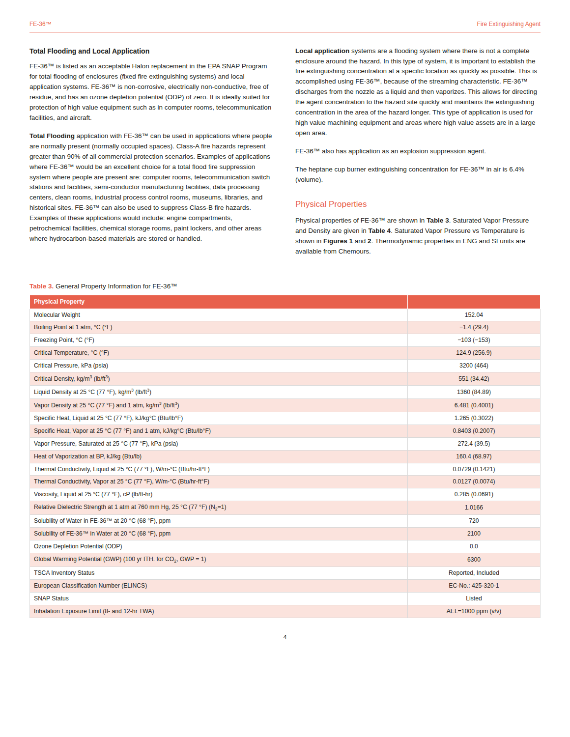FE-36™ Fire Extinguishing Agent
Total Flooding and Local Application
FE-36™ is listed as an acceptable Halon replacement in the EPA SNAP Program for total flooding of enclosures (fixed fire extinguishing systems) and local application systems. FE-36™ is non-corrosive, electrically non-conductive, free of residue, and has an ozone depletion potential (ODP) of zero. It is ideally suited for protection of high value equipment such as in computer rooms, telecommunication facilities, and aircraft.
Total Flooding application with FE-36™ can be used in applications where people are normally present (normally occupied spaces). Class-A fire hazards represent greater than 90% of all commercial protection scenarios. Examples of applications where FE-36™ would be an excellent choice for a total flood fire suppression system where people are present are: computer rooms, telecommunication switch stations and facilities, semi-conductor manufacturing facilities, data processing centers, clean rooms, industrial process control rooms, museums, libraries, and historical sites. FE-36™ can also be used to suppress Class-B fire hazards. Examples of these applications would include: engine compartments, petrochemical facilities, chemical storage rooms, paint lockers, and other areas where hydrocarbon-based materials are stored or handled.
Local application systems are a flooding system where there is not a complete enclosure around the hazard. In this type of system, it is important to establish the fire extinguishing concentration at a specific location as quickly as possible. This is accomplished using FE-36™, because of the streaming characteristic. FE-36™ discharges from the nozzle as a liquid and then vaporizes. This allows for directing the agent concentration to the hazard site quickly and maintains the extinguishing concentration in the area of the hazard longer. This type of application is used for high value machining equipment and areas where high value assets are in a large open area.
FE-36™ also has application as an explosion suppression agent.
The heptane cup burner extinguishing concentration for FE-36™ in air is 6.4% (volume).
Physical Properties
Physical properties of FE-36™ are shown in Table 3. Saturated Vapor Pressure and Density are given in Table 4. Saturated Vapor Pressure vs Temperature is shown in Figures 1 and 2. Thermodynamic properties in ENG and SI units are available from Chemours.
Table 3. General Property Information for FE-36™
| Physical Property | |
| --- | --- |
| Molecular Weight | 152.04 |
| Boiling Point at 1 atm, °C (°F) | −1.4 (29.4) |
| Freezing Point, °C (°F) | −103 (−153) |
| Critical Temperature, °C (°F) | 124.9 (256.9) |
| Critical Pressure, kPa (psia) | 3200 (464) |
| Critical Density, kg/m 3 (lb/ft 3 ) | 551 (34.42) |
| Liquid Density at 25 °C (77 °F), kg/m 3 (lb/ft 3 ) | 1360 (84.89) |
| Vapor Density at 25 °C (77 °F) and 1 atm, kg/m 3 (lb/ft 3 ) | 6.481 (0.4001) |
| Specific Heat, Liquid at 25 °C (77 °F), kJ/kg°C (Btu/lb°F) | 1.265 (0.3022) |
| Specific Heat, Vapor at 25 °C (77 °F) and 1 atm, kJ/kg°C (Btu/lb°F) | 0.8403 (0.2007) |
| Vapor Pressure, Saturated at 25 °C (77 °F), kPa (psia) | 272.4 (39.5) |
| Heat of Vaporization at BP, kJ/kg (Btu/lb) | 160.4 (68.97) |
| Thermal Conductivity, Liquid at 25 °C (77 °F), W/m-°C (Btu/hr-ft°F) | 0.0729 (0.1421) |
| Thermal Conductivity, Vapor at 25 °C (77 °F), W/m-°C (Btu/hr-ft°F) | 0.0127 (0.0074) |
| Viscosity, Liquid at 25 °C (77 °F), cP (lb/ft-hr) | 0.285 (0.0691) |
| Relative Dielectric Strength at 1 atm at 760 mm Hg, 25 °C (77 °F) (N 2 =1) | 1.0166 |
| Solubility of Water in FE-36™ at 20 °C (68 °F), ppm | 720 |
| Solubility of FE-36™ in Water at 20 °C (68 °F), ppm | 2100 |
| Ozone Depletion Potential (ODP) | 0.0 |
| Global Warming Potential (GWP) (100 yr ITH. for CO 2 , GWP = 1) | 6300 |
| TSCA Inventory Status | Reported, Included |
| European Classification Number (ELINCS) | EC-No.: 425-320-1 |
| SNAP Status | Listed |
| Inhalation Exposure Limit (8- and 12-hr TWA) | AEL=1000 ppm (v/v) |
4